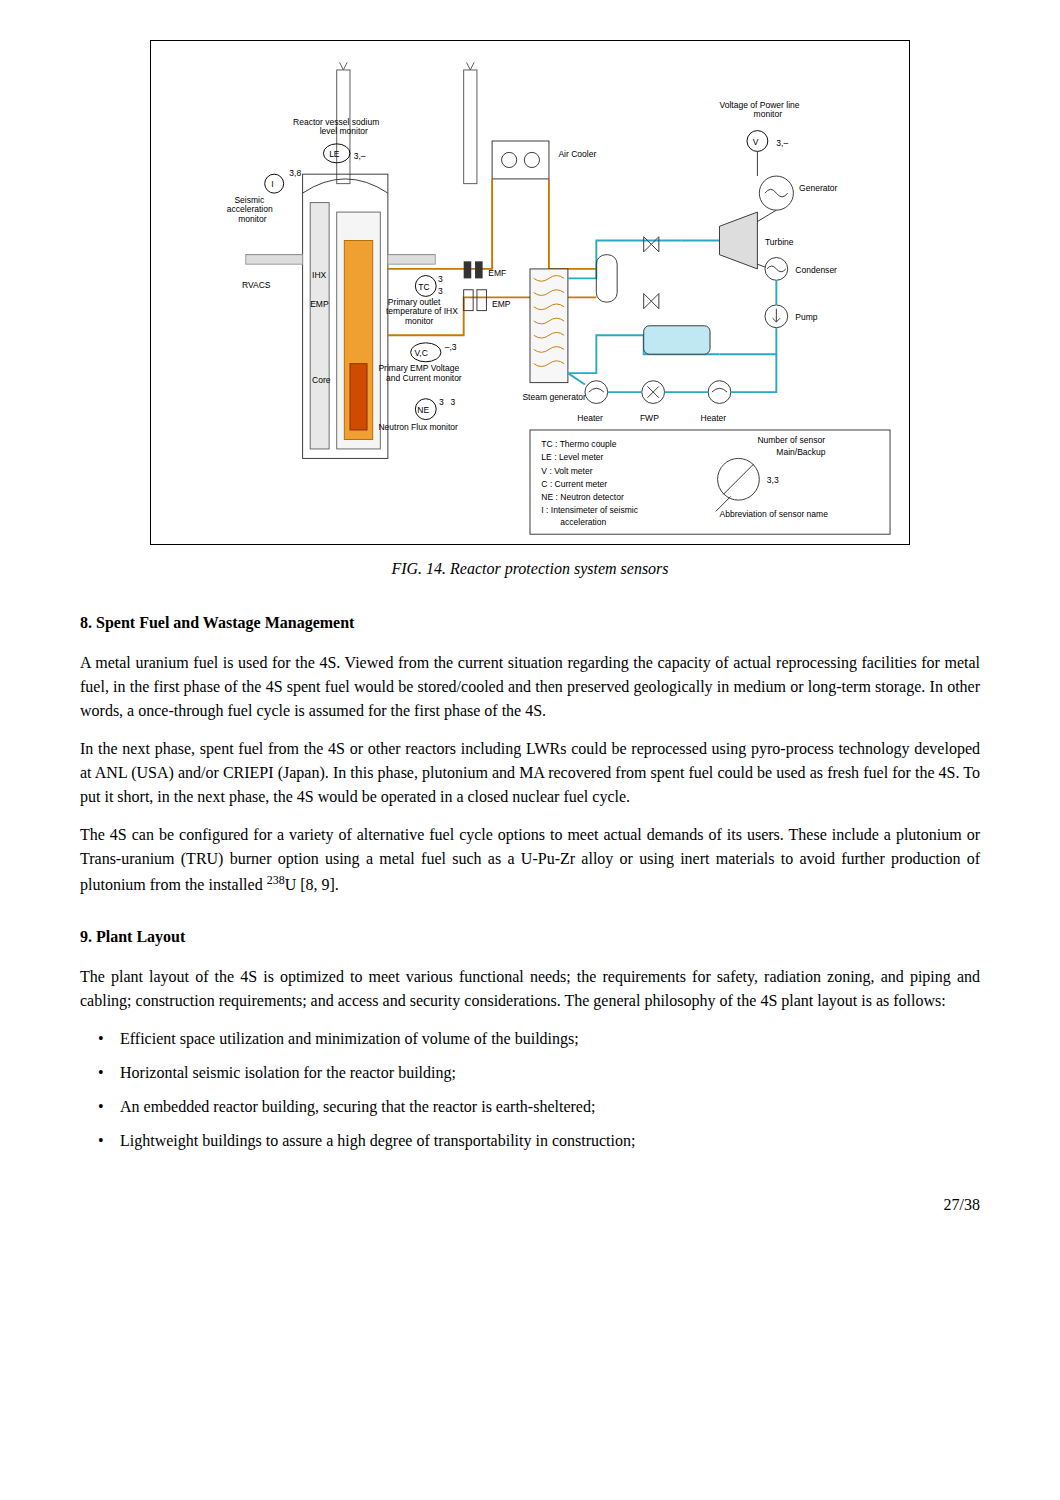Air Cooler Reactor vessel sodium level monitor LE 3,– I 3,8 Seismic acceleration monitor RVACS IHX EMP Core TC 3 3 Primary outlet temperature of IHX monitor V,C –,3 Primary EMP Voltage and Current monitor NE 3 3 Neutron Flux monitor EMF EMP Steam generator Turbine Generator Voltage of Power line monitor V 3,– Condenser Pump Heater FWP Heater TC : Thermo couple LE : Level meter V : Volt meter C : Current meter NE : Neutron detector I : Intensimeter of seismic acceleration Number of sensor Main/Backup 3,3 Abbreviation of sensor name
FIG. 14. Reactor protection system sensors
8. Spent Fuel and Wastage Management
A metal uranium fuel is used for the 4S. Viewed from the current situation regarding the capacity of actual reprocessing facilities for metal fuel, in the first phase of the 4S spent fuel would be stored/cooled and then preserved geologically in medium or long-term storage. In other words, a once-through fuel cycle is assumed for the first phase of the 4S.
In the next phase, spent fuel from the 4S or other reactors including LWRs could be reprocessed using pyro-process technology developed at ANL (USA) and/or CRIEPI (Japan). In this phase, plutonium and MA recovered from spent fuel could be used as fresh fuel for the 4S. To put it short, in the next phase, the 4S would be operated in a closed nuclear fuel cycle.
The 4S can be configured for a variety of alternative fuel cycle options to meet actual demands of its users. These include a plutonium or Trans-uranium (TRU) burner option using a metal fuel such as a U-Pu-Zr alloy or using inert materials to avoid further production of plutonium from the installed 238U [8, 9].
9. Plant Layout
The plant layout of the 4S is optimized to meet various functional needs; the requirements for safety, radiation zoning, and piping and cabling; construction requirements; and access and security considerations. The general philosophy of the 4S plant layout is as follows:
Efficient space utilization and minimization of volume of the buildings;
Horizontal seismic isolation for the reactor building;
An embedded reactor building, securing that the reactor is earth-sheltered;
Lightweight buildings to assure a high degree of transportability in construction;
27/38